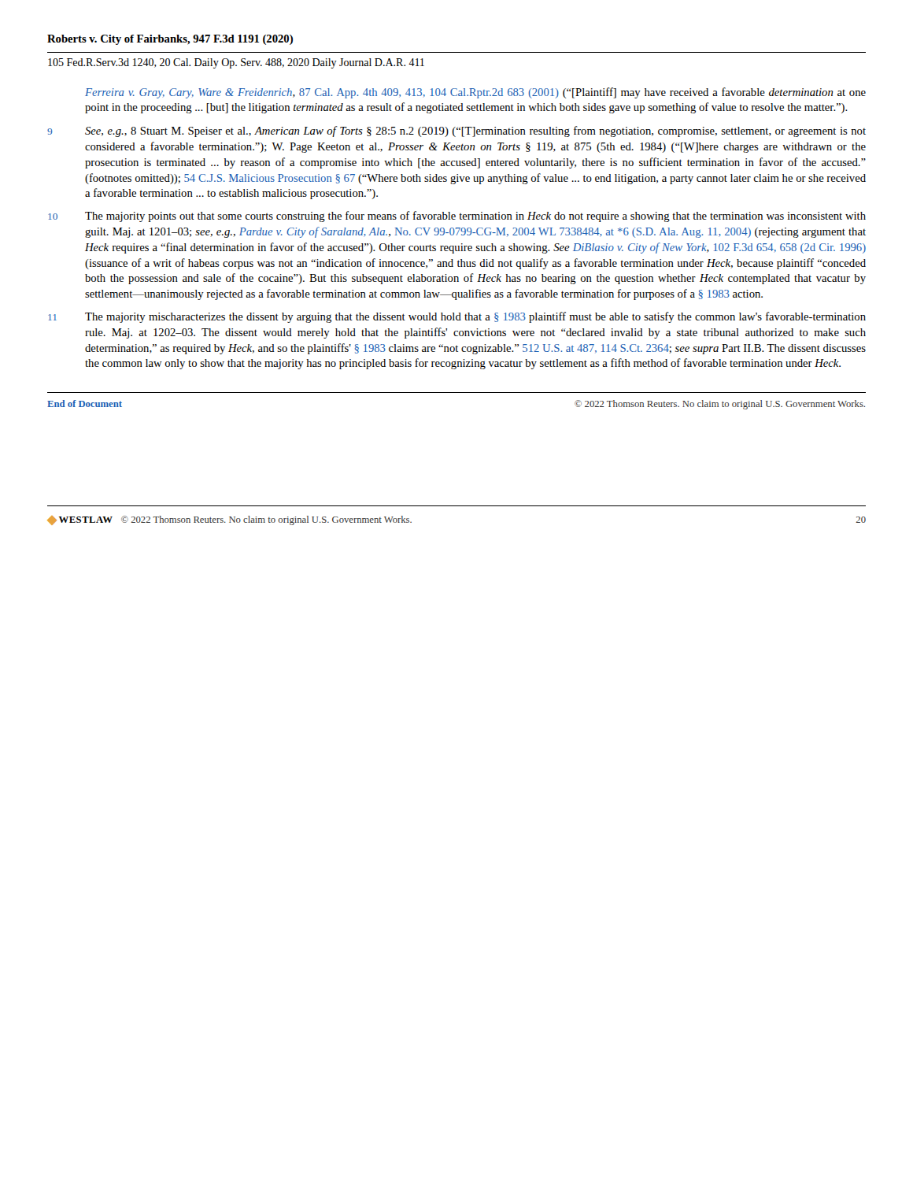Roberts v. City of Fairbanks, 947 F.3d 1191 (2020)
105 Fed.R.Serv.3d 1240, 20 Cal. Daily Op. Serv. 488, 2020 Daily Journal D.A.R. 411
Ferreira v. Gray, Cary, Ware & Freidenrich, 87 Cal. App. 4th 409, 413, 104 Cal.Rptr.2d 683 (2001) (“[Plaintiff] may have received a favorable determination at one point in the proceeding ... [but] the litigation terminated as a result of a negotiated settlement in which both sides gave up something of value to resolve the matter.”).
9 See, e.g., 8 Stuart M. Speiser et al., American Law of Torts § 28:5 n.2 (2019) (“[T]ermination resulting from negotiation, compromise, settlement, or agreement is not considered a favorable termination.”); W. Page Keeton et al., Prosser & Keeton on Torts § 119, at 875 (5th ed. 1984) (“[W]here charges are withdrawn or the prosecution is terminated ... by reason of a compromise into which [the accused] entered voluntarily, there is no sufficient termination in favor of the accused.” (footnotes omitted)); 54 C.J.S. Malicious Prosecution § 67 (“Where both sides give up anything of value ... to end litigation, a party cannot later claim he or she received a favorable termination ... to establish malicious prosecution.”).
10 The majority points out that some courts construing the four means of favorable termination in Heck do not require a showing that the termination was inconsistent with guilt. Maj. at 1201–03; see, e.g., Pardue v. City of Saraland, Ala., No. CV 99-0799-CG-M, 2004 WL 7338484, at *6 (S.D. Ala. Aug. 11, 2004) (rejecting argument that Heck requires a “final determination in favor of the accused”). Other courts require such a showing. See DiBlasio v. City of New York, 102 F.3d 654, 658 (2d Cir. 1996) (issuance of a writ of habeas corpus was not an “indication of innocence,” and thus did not qualify as a favorable termination under Heck, because plaintiff “conceded both the possession and sale of the cocaine”). But this subsequent elaboration of Heck has no bearing on the question whether Heck contemplated that vacatur by settlement—unanimously rejected as a favorable termination at common law—qualifies as a favorable termination for purposes of a § 1983 action.
11 The majority mischaracterizes the dissent by arguing that the dissent would hold that a § 1983 plaintiff must be able to satisfy the common law's favorable-termination rule. Maj. at 1202–03. The dissent would merely hold that the plaintiffs' convictions were not “declared invalid by a state tribunal authorized to make such determination,” as required by Heck, and so the plaintiffs' § 1983 claims are “not cognizable.” 512 U.S. at 487, 114 S.Ct. 2364; see supra Part II.B. The dissent discusses the common law only to show that the majority has no principled basis for recognizing vacatur by settlement as a fifth method of favorable termination under Heck.
End of Document © 2022 Thomson Reuters. No claim to original U.S. Government Works.
◆WESTLAW © 2022 Thomson Reuters. No claim to original U.S. Government Works. 20